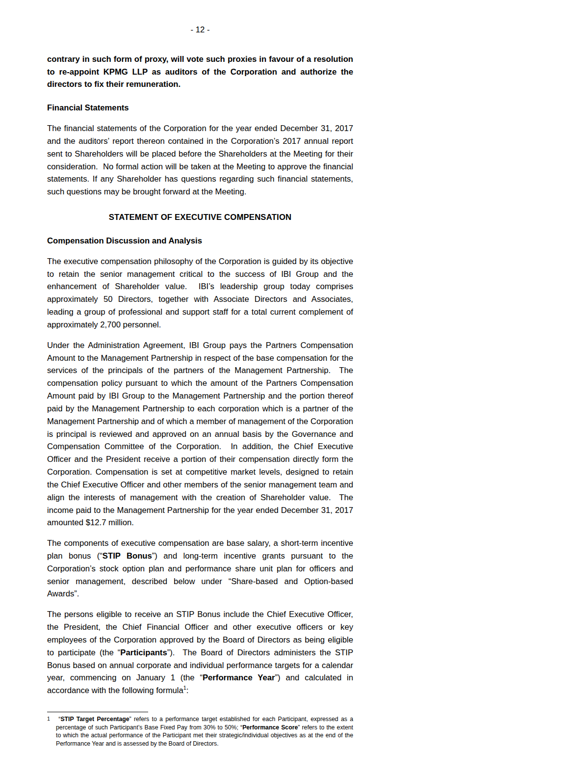- 12 -
contrary in such form of proxy, will vote such proxies in favour of a resolution to re-appoint KPMG LLP as auditors of the Corporation and authorize the directors to fix their remuneration.
Financial Statements
The financial statements of the Corporation for the year ended December 31, 2017 and the auditors’ report thereon contained in the Corporation’s 2017 annual report sent to Shareholders will be placed before the Shareholders at the Meeting for their consideration. No formal action will be taken at the Meeting to approve the financial statements. If any Shareholder has questions regarding such financial statements, such questions may be brought forward at the Meeting.
STATEMENT OF EXECUTIVE COMPENSATION
Compensation Discussion and Analysis
The executive compensation philosophy of the Corporation is guided by its objective to retain the senior management critical to the success of IBI Group and the enhancement of Shareholder value. IBI’s leadership group today comprises approximately 50 Directors, together with Associate Directors and Associates, leading a group of professional and support staff for a total current complement of approximately 2,700 personnel.
Under the Administration Agreement, IBI Group pays the Partners Compensation Amount to the Management Partnership in respect of the base compensation for the services of the principals of the partners of the Management Partnership. The compensation policy pursuant to which the amount of the Partners Compensation Amount paid by IBI Group to the Management Partnership and the portion thereof paid by the Management Partnership to each corporation which is a partner of the Management Partnership and of which a member of management of the Corporation is principal is reviewed and approved on an annual basis by the Governance and Compensation Committee of the Corporation. In addition, the Chief Executive Officer and the President receive a portion of their compensation directly form the Corporation. Compensation is set at competitive market levels, designed to retain the Chief Executive Officer and other members of the senior management team and align the interests of management with the creation of Shareholder value. The income paid to the Management Partnership for the year ended December 31, 2017 amounted $12.7 million.
The components of executive compensation are base salary, a short-term incentive plan bonus (“STIP Bonus”) and long-term incentive grants pursuant to the Corporation’s stock option plan and performance share unit plan for officers and senior management, described below under “Share-based and Option-based Awards”.
The persons eligible to receive an STIP Bonus include the Chief Executive Officer, the President, the Chief Financial Officer and other executive officers or key employees of the Corporation approved by the Board of Directors as being eligible to participate (the “Participants”). The Board of Directors administers the STIP Bonus based on annual corporate and individual performance targets for a calendar year, commencing on January 1 (the “Performance Year”) and calculated in accordance with the following formula1:
1 “STIP Target Percentage” refers to a performance target established for each Participant, expressed as a percentage of such Participant’s Base Fixed Pay from 30% to 50%; “Performance Score” refers to the extent to which the actual performance of the Participant met their strategic/individual objectives as at the end of the Performance Year and is assessed by the Board of Directors.